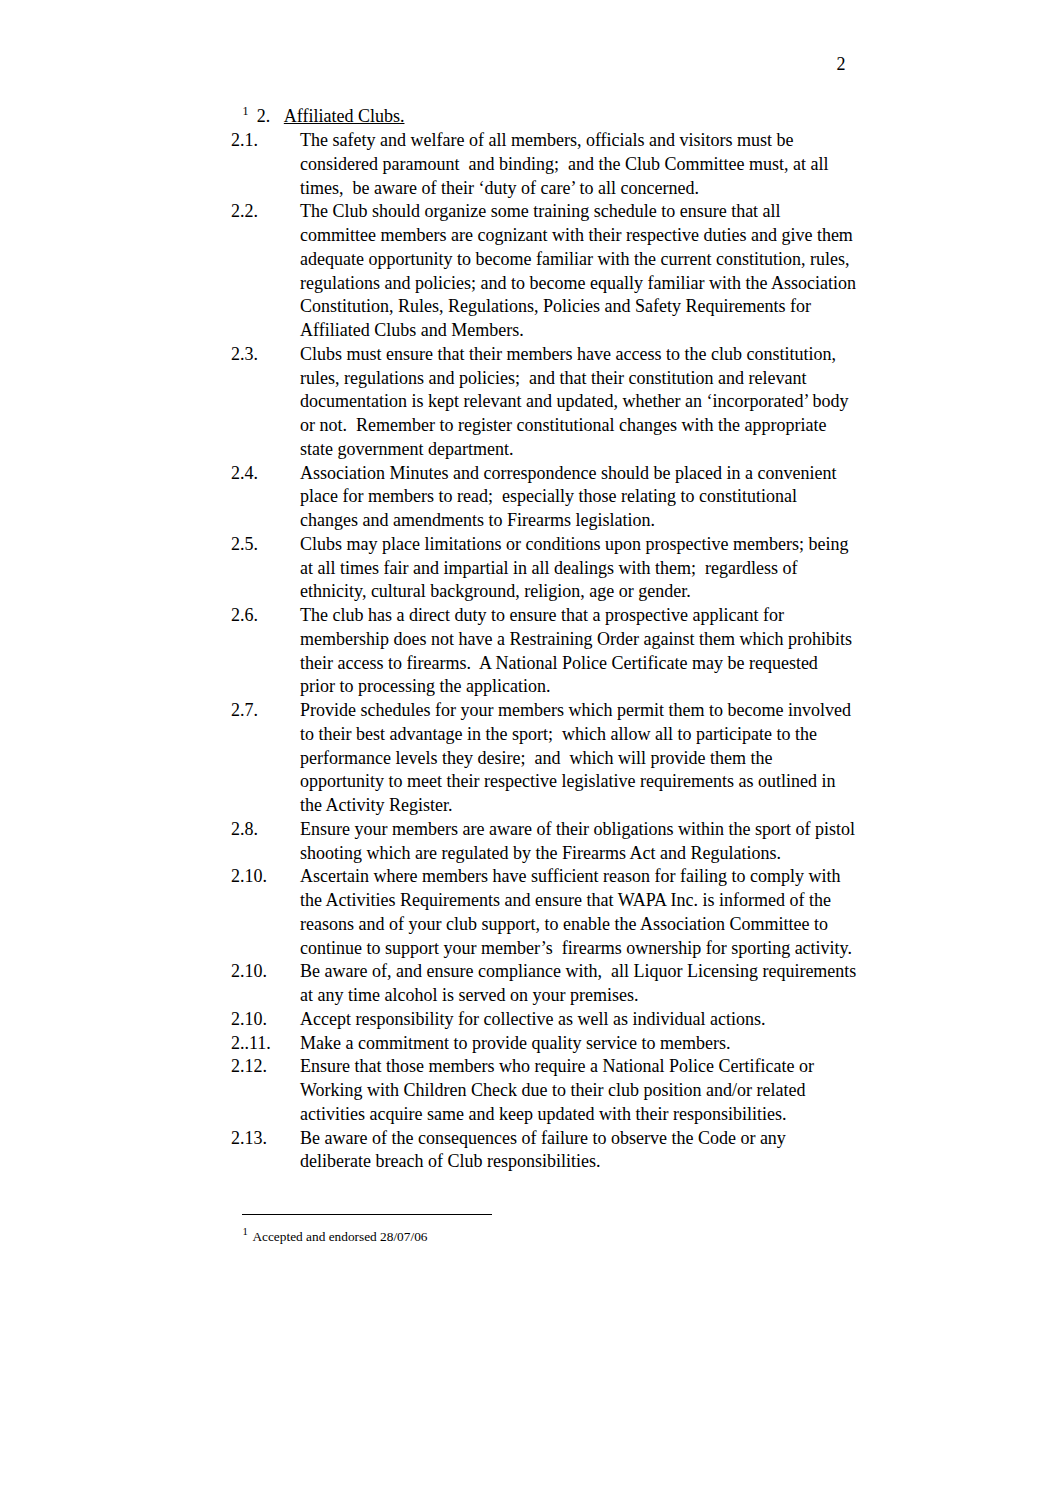2
1 2. Affiliated Clubs.
2.1. The safety and welfare of all members, officials and visitors must be considered paramount and binding; and the Club Committee must, at all times, be aware of their ‘duty of care’ to all concerned.
2.2. The Club should organize some training schedule to ensure that all committee members are cognizant with their respective duties and give them adequate opportunity to become familiar with the current constitution, rules, regulations and policies; and to become equally familiar with the Association Constitution, Rules, Regulations, Policies and Safety Requirements for Affiliated Clubs and Members.
2.3. Clubs must ensure that their members have access to the club constitution, rules, regulations and policies; and that their constitution and relevant documentation is kept relevant and updated, whether an ‘incorporated’ body or not. Remember to register constitutional changes with the appropriate state government department.
2.4. Association Minutes and correspondence should be placed in a convenient place for members to read; especially those relating to constitutional changes and amendments to Firearms legislation.
2.5. Clubs may place limitations or conditions upon prospective members; being at all times fair and impartial in all dealings with them; regardless of ethnicity, cultural background, religion, age or gender.
2.6. The club has a direct duty to ensure that a prospective applicant for membership does not have a Restraining Order against them which prohibits their access to firearms. A National Police Certificate may be requested prior to processing the application.
2.7. Provide schedules for your members which permit them to become involved to their best advantage in the sport; which allow all to participate to the performance levels they desire; and which will provide them the opportunity to meet their respective legislative requirements as outlined in the Activity Register.
2.8. Ensure your members are aware of their obligations within the sport of pistol shooting which are regulated by the Firearms Act and Regulations.
2.10. Ascertain where members have sufficient reason for failing to comply with the Activities Requirements and ensure that WAPA Inc. is informed of the reasons and of your club support, to enable the Association Committee to continue to support your member’s firearms ownership for sporting activity.
2.10. Be aware of, and ensure compliance with, all Liquor Licensing requirements at any time alcohol is served on your premises.
2.10. Accept responsibility for collective as well as individual actions.
2..11. Make a commitment to provide quality service to members.
2.12. Ensure that those members who require a National Police Certificate or Working with Children Check due to their club position and/or related activities acquire same and keep updated with their responsibilities.
2.13. Be aware of the consequences of failure to observe the Code or any deliberate breach of Club responsibilities.
1 Accepted and endorsed 28/07/06